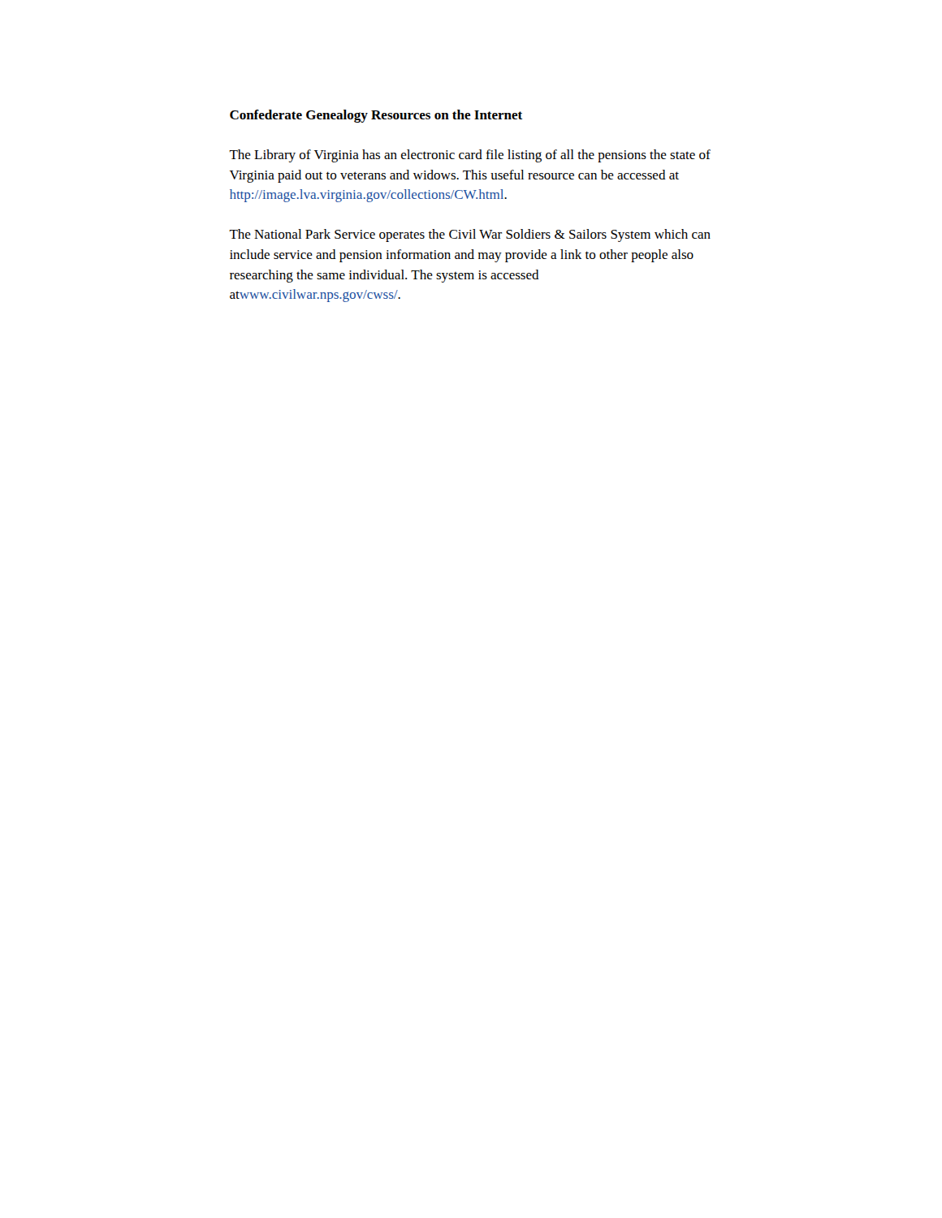Confederate Genealogy Resources on the Internet
The Library of Virginia has an electronic card file listing of all the pensions the state of Virginia paid out to veterans and widows. This useful resource can be accessed at http://image.lva.virginia.gov/collections/CW.html.
The National Park Service operates the Civil War Soldiers & Sailors System which can include service and pension information and may provide a link to other people also researching the same individual. The system is accessed atwww.civilwar.nps.gov/cwss/.